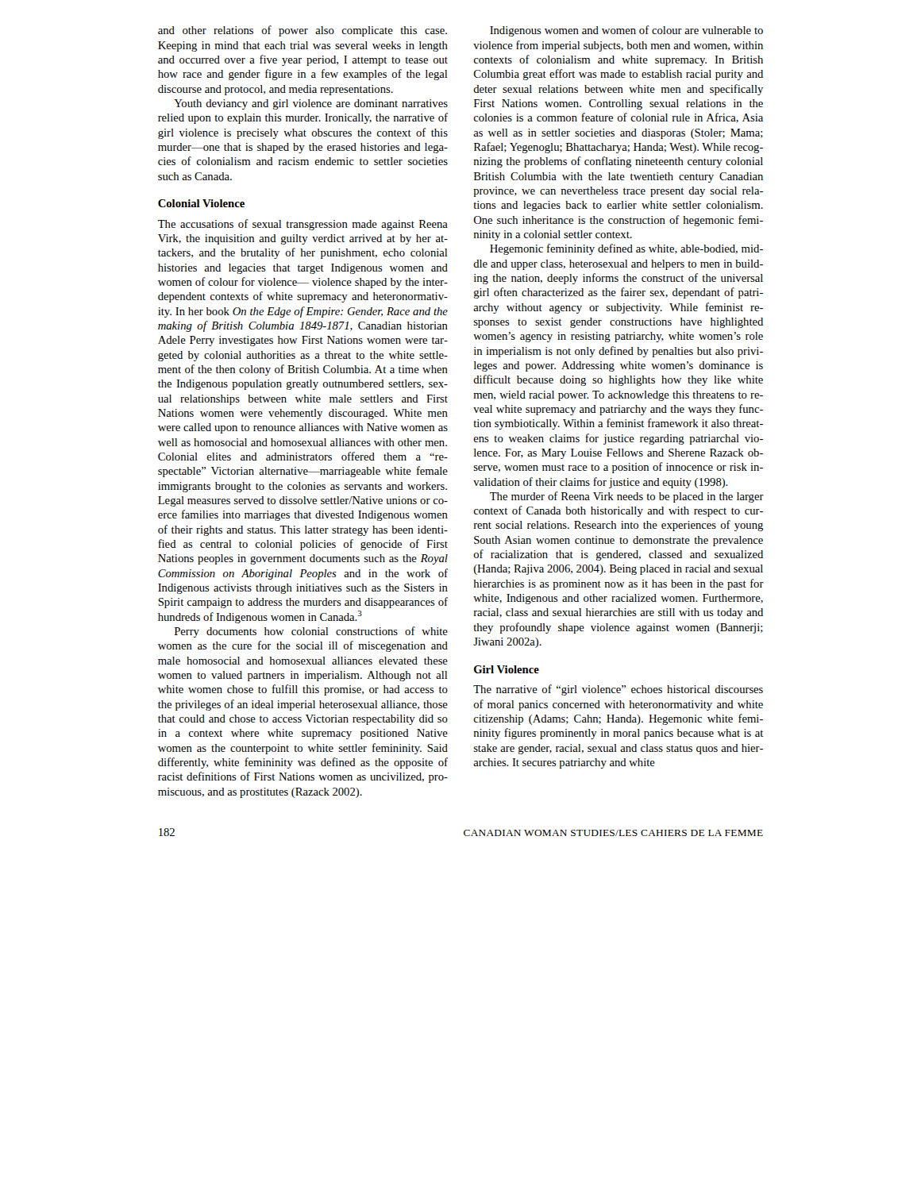and other relations of power also complicate this case. Keeping in mind that each trial was several weeks in length and occurred over a five year period, I attempt to tease out how race and gender figure in a few examples of the legal discourse and protocol, and media representations.
Youth deviancy and girl violence are dominant narratives relied upon to explain this murder. Ironically, the narrative of girl violence is precisely what obscures the context of this murder—one that is shaped by the erased histories and legacies of colonialism and racism endemic to settler societies such as Canada.
Colonial Violence
The accusations of sexual transgression made against Reena Virk, the inquisition and guilty verdict arrived at by her attackers, and the brutality of her punishment, echo colonial histories and legacies that target Indigenous women and women of colour for violence— violence shaped by the interdependent contexts of white supremacy and heteronormativity. In her book On the Edge of Empire: Gender, Race and the making of British Columbia 1849-1871, Canadian historian Adele Perry investigates how First Nations women were targeted by colonial authorities as a threat to the white settlement of the then colony of British Columbia. At a time when the Indigenous population greatly outnumbered settlers, sexual relationships between white male settlers and First Nations women were vehemently discouraged. White men were called upon to renounce alliances with Native women as well as homosocial and homosexual alliances with other men. Colonial elites and administrators offered them a “respectable” Victorian alternative—marriageable white female immigrants brought to the colonies as servants and workers. Legal measures served to dissolve settler/Native unions or coerce families into marriages that divested Indigenous women of their rights and status. This latter strategy has been identified as central to colonial policies of genocide of First Nations peoples in government documents such as the Royal Commission on Aboriginal Peoples and in the work of Indigenous activists through initiatives such as the Sisters in Spirit campaign to address the murders and disappearances of hundreds of Indigenous women in Canada.3
Perry documents how colonial constructions of white women as the cure for the social ill of miscegenation and male homosocial and homosexual alliances elevated these women to valued partners in imperialism. Although not all white women chose to fulfill this promise, or had access to the privileges of an ideal imperial heterosexual alliance, those that could and chose to access Victorian respectability did so in a context where white supremacy positioned Native women as the counterpoint to white settler femininity. Said differently, white femininity was defined as the opposite of racist definitions of First Nations women as uncivilized, promiscuous, and as prostitutes (Razack 2002).
Indigenous women and women of colour are vulnerable to violence from imperial subjects, both men and women, within contexts of colonialism and white supremacy. In British Columbia great effort was made to establish racial purity and deter sexual relations between white men and specifically First Nations women. Controlling sexual relations in the colonies is a common feature of colonial rule in Africa, Asia as well as in settler societies and diasporas (Stoler; Mama; Rafael; Yegenoglu; Bhattacharya; Handa; West). While recognizing the problems of conflating nineteenth century colonial British Columbia with the late twentieth century Canadian province, we can nevertheless trace present day social relations and legacies back to earlier white settler colonialism. One such inheritance is the construction of hegemonic femininity in a colonial settler context.
Hegemonic femininity defined as white, able-bodied, middle and upper class, heterosexual and helpers to men in building the nation, deeply informs the construct of the universal girl often characterized as the fairer sex, dependant of patriarchy without agency or subjectivity. While feminist responses to sexist gender constructions have highlighted women’s agency in resisting patriarchy, white women’s role in imperialism is not only defined by penalties but also privileges and power. Addressing white women’s dominance is difficult because doing so highlights how they like white men, wield racial power. To acknowledge this threatens to reveal white supremacy and patriarchy and the ways they function symbiotically. Within a feminist framework it also threatens to weaken claims for justice regarding patriarchal violence. For, as Mary Louise Fellows and Sherene Razack observe, women must race to a position of innocence or risk invalidation of their claims for justice and equity (1998).
The murder of Reena Virk needs to be placed in the larger context of Canada both historically and with respect to current social relations. Research into the experiences of young South Asian women continue to demonstrate the prevalence of racialization that is gendered, classed and sexualized (Handa; Rajiva 2006, 2004). Being placed in racial and sexual hierarchies is as prominent now as it has been in the past for white, Indigenous and other racialized women. Furthermore, racial, class and sexual hierarchies are still with us today and they profoundly shape violence against women (Bannerji; Jiwani 2002a).
Girl Violence
The narrative of “girl violence” echoes historical discourses of moral panics concerned with heteronormativity and white citizenship (Adams; Cahn; Handa). Hegemonic white femininity figures prominently in moral panics because what is at stake are gender, racial, sexual and class status quos and hierarchies. It secures patriarchy and white
182 CANADIAN WOMAN STUDIES/LES CAHIERS DE LA FEMME